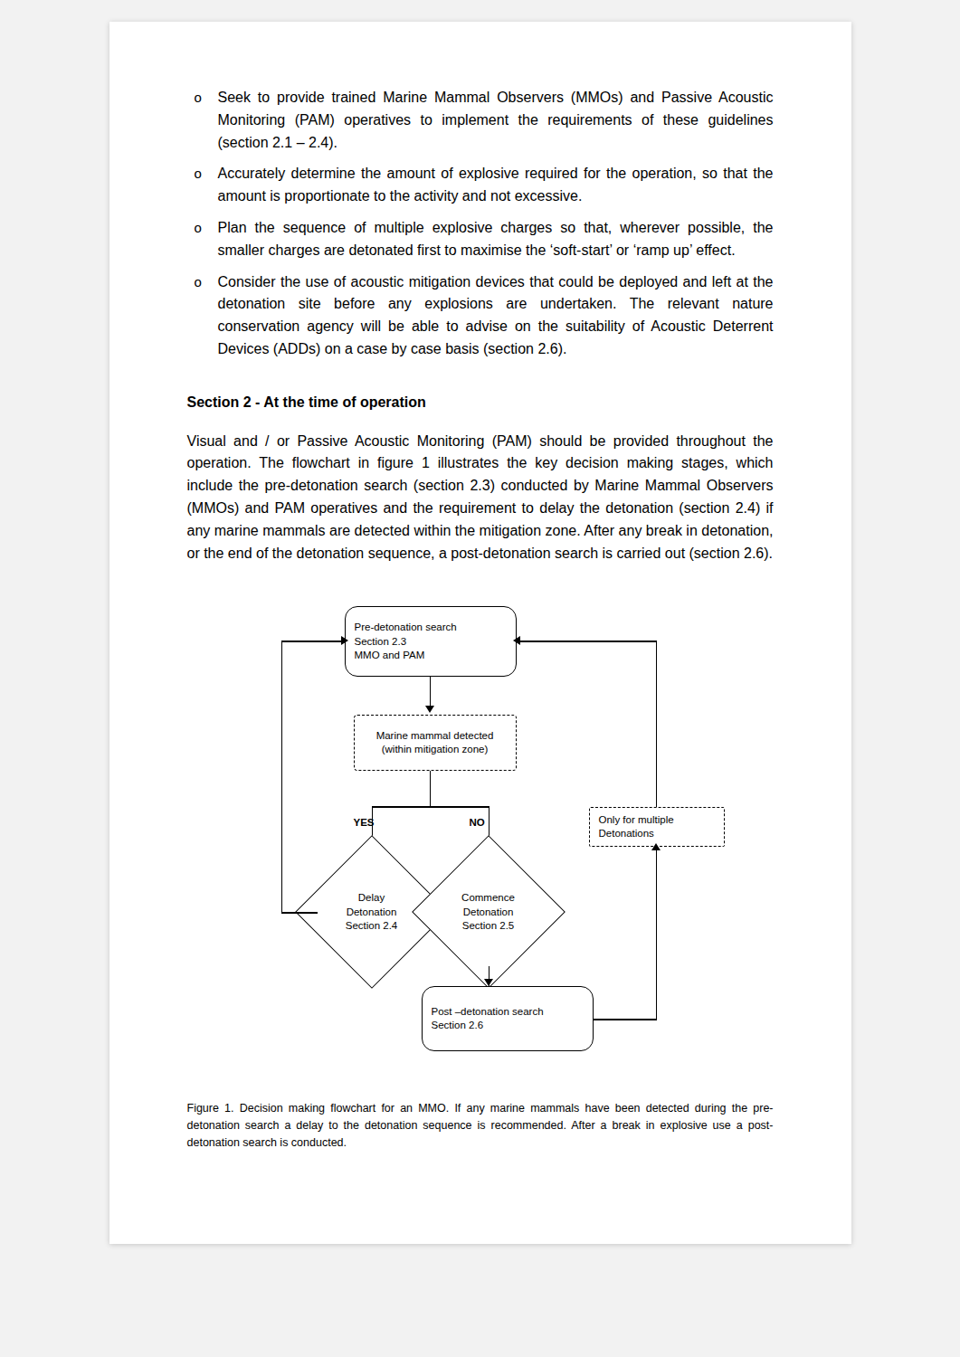Seek to provide trained Marine Mammal Observers (MMOs) and Passive Acoustic Monitoring (PAM) operatives to implement the requirements of these guidelines (section 2.1 – 2.4).
Accurately determine the amount of explosive required for the operation, so that the amount is proportionate to the activity and not excessive.
Plan the sequence of multiple explosive charges so that, wherever possible, the smaller charges are detonated first to maximise the ‘soft-start’ or ‘ramp up’ effect.
Consider the use of acoustic mitigation devices that could be deployed and left at the detonation site before any explosions are undertaken. The relevant nature conservation agency will be able to advise on the suitability of Acoustic Deterrent Devices (ADDs) on a case by case basis (section 2.6).
Section 2 - At the time of operation
Visual and / or Passive Acoustic Monitoring (PAM) should be provided throughout the operation. The flowchart in figure 1 illustrates the key decision making stages, which include the pre-detonation search (section 2.3) conducted by Marine Mammal Observers (MMOs) and PAM operatives and the requirement to delay the detonation (section 2.4) if any marine mammals are detected within the mitigation zone. After any break in detonation, or the end of the detonation sequence, a post-detonation search is carried out (section 2.6).
Pre-detonation search
Section 2.3
MMO and PAM
Marine mammal detected
(within mitigation zone)
YES NO
Delay
Detonation
Section 2.4
Commence
Detonation
Section 2.5
Only for multiple
Detonations
Post –detonation search
Section 2.6
Figure 1. Decision making flowchart for an MMO. If any marine mammals have been detected during the pre-detonation search a delay to the detonation sequence is recommended. After a break in explosive use a post-detonation search is conducted.